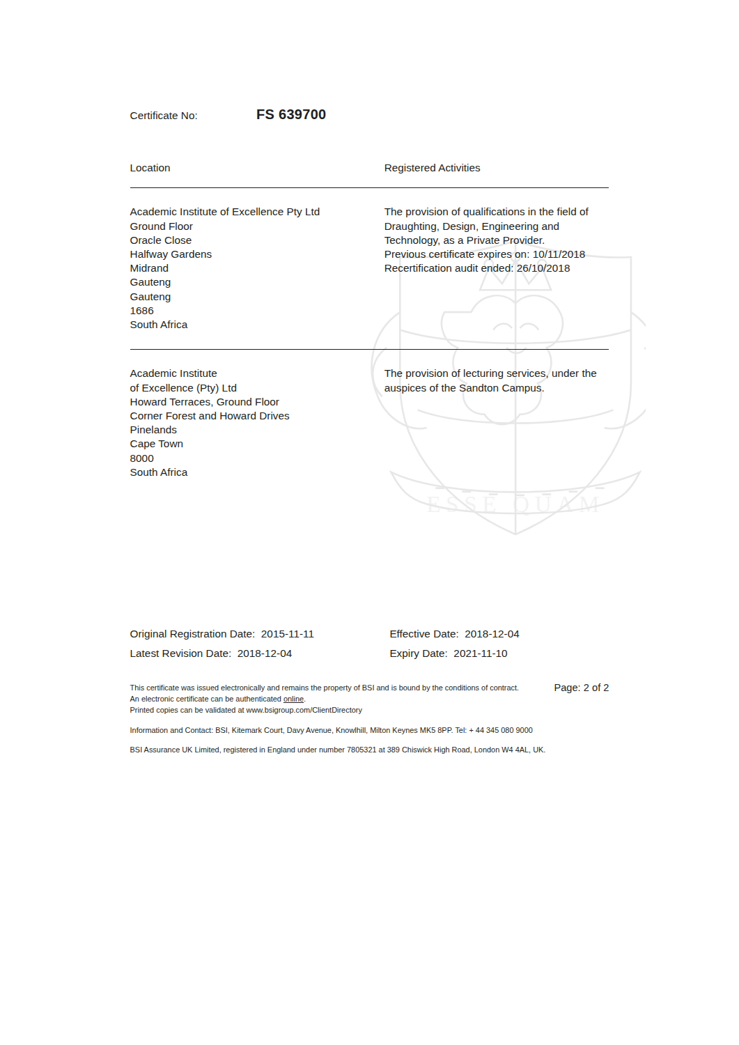ESSE QUAM
Certificate No:
FS 639700
| Location | Registered Activities |
| --- | --- |
| Academic Institute of Excellence Pty Ltd Ground Floor Oracle Close Halfway Gardens Midrand Gauteng Gauteng 1686 South Africa | The provision of qualifications in the field of Draughting, Design, Engineering and Technology, as a Private Provider. Previous certificate expires on: 10/11/2018 Recertification audit ended: 26/10/2018 |
| Academic Institute of Excellence (Pty) Ltd Howard Terraces, Ground Floor Corner Forest and Howard Drives Pinelands Cape Town 8000 South Africa | The provision of lecturing services, under the auspices of the Sandton Campus. |
Original Registration Date: 2015-11-11
Effective Date: 2018-12-04
Latest Revision Date: 2018-12-04
Expiry Date: 2021-11-10
Page: 2 of 2
This certificate was issued electronically and remains the property of BSI and is bound by the conditions of contract.
An electronic certificate can be authenticated online.
Printed copies can be validated at www.bsigroup.com/ClientDirectory
Information and Contact: BSI, Kitemark Court, Davy Avenue, Knowlhill, Milton Keynes MK5 8PP. Tel: + 44 345 080 9000
BSI Assurance UK Limited, registered in England under number 7805321 at 389 Chiswick High Road, London W4 4AL, UK.